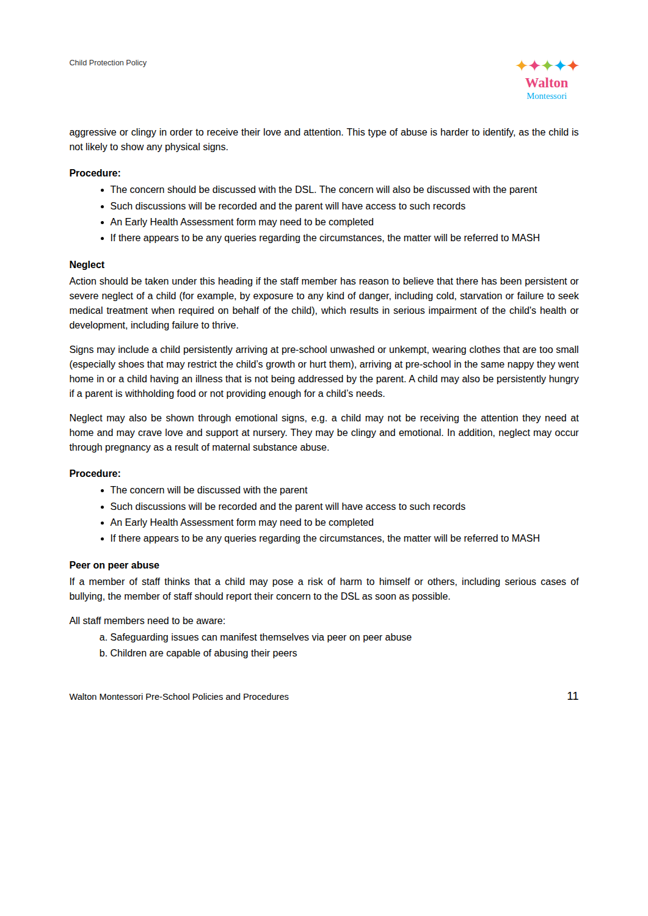Child Protection Policy
✦✦✦✦✦
Walton
Montessori
aggressive or clingy in order to receive their love and attention. This type of abuse is harder to identify, as the child is not likely to show any physical signs.
Procedure:
The concern should be discussed with the DSL. The concern will also be discussed with the parent
Such discussions will be recorded and the parent will have access to such records
An Early Health Assessment form may need to be completed
If there appears to be any queries regarding the circumstances, the matter will be referred to MASH
Neglect
Action should be taken under this heading if the staff member has reason to believe that there has been persistent or severe neglect of a child (for example, by exposure to any kind of danger, including cold, starvation or failure to seek medical treatment when required on behalf of the child), which results in serious impairment of the child's health or development, including failure to thrive.
Signs may include a child persistently arriving at pre-school unwashed or unkempt, wearing clothes that are too small (especially shoes that may restrict the child’s growth or hurt them), arriving at pre-school in the same nappy they went home in or a child having an illness that is not being addressed by the parent. A child may also be persistently hungry if a parent is withholding food or not providing enough for a child’s needs.
Neglect may also be shown through emotional signs, e.g. a child may not be receiving the attention they need at home and may crave love and support at nursery. They may be clingy and emotional. In addition, neglect may occur through pregnancy as a result of maternal substance abuse.
Procedure:
The concern will be discussed with the parent
Such discussions will be recorded and the parent will have access to such records
An Early Health Assessment form may need to be completed
If there appears to be any queries regarding the circumstances, the matter will be referred to MASH
Peer on peer abuse
If a member of staff thinks that a child may pose a risk of harm to himself or others, including serious cases of bullying, the member of staff should report their concern to the DSL as soon as possible.
All staff members need to be aware:
Safeguarding issues can manifest themselves via peer on peer abuse
Children are capable of abusing their peers
Walton Montessori Pre-School Policies and Procedures
11